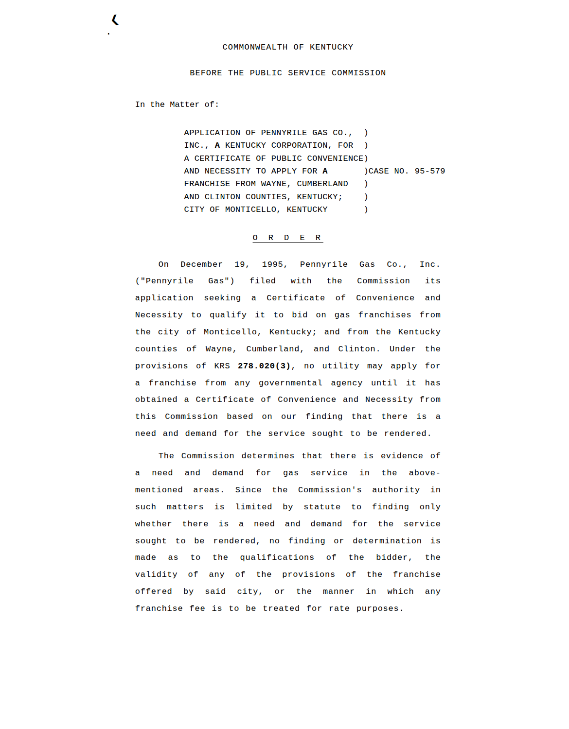❮
·
COMMONWEALTH OF KENTUCKY
BEFORE THE PUBLIC SERVICE COMMISSION
In the Matter of:
| APPLICATION OF PENNYRILE GAS CO., | ) | |
| INC., A KENTUCKY CORPORATION, FOR | ) | |
| A CERTIFICATE OF PUBLIC CONVENIENCE | ) | |
| AND NECESSITY TO APPLY FOR A | ) | CASE NO. 95‑579 |
| FRANCHISE FROM WAYNE, CUMBERLAND | ) | |
| AND CLINTON COUNTIES, KENTUCKY; | ) | |
| CITY OF MONTICELLO, KENTUCKY | ) | |
O R D E R
On December 19, 1995, Pennyrile Gas Co., Inc. ("Pennyrile Gas") filed with the Commission its application seeking a Certificate of Convenience and Necessity to qualify it to bid on gas franchises from the city of Monticello, Kentucky; and from the Kentucky counties of Wayne, Cumberland, and Clinton. Under the provisions of KRS 278.020(3), no utility may apply for a franchise from any governmental agency until it has obtained a Certificate of Convenience and Necessity from this Commission based on our finding that there is a need and demand for the service sought to be rendered.
The Commission determines that there is evidence of a need and demand for gas service in the above-mentioned areas. Since the Commission's authority in such matters is limited by statute to finding only whether there is a need and demand for the service sought to be rendered, no finding or determination is made as to the qualifications of the bidder, the validity of any of the provisions of the franchise offered by said city, or the manner in which any franchise fee is to be treated for rate purposes.